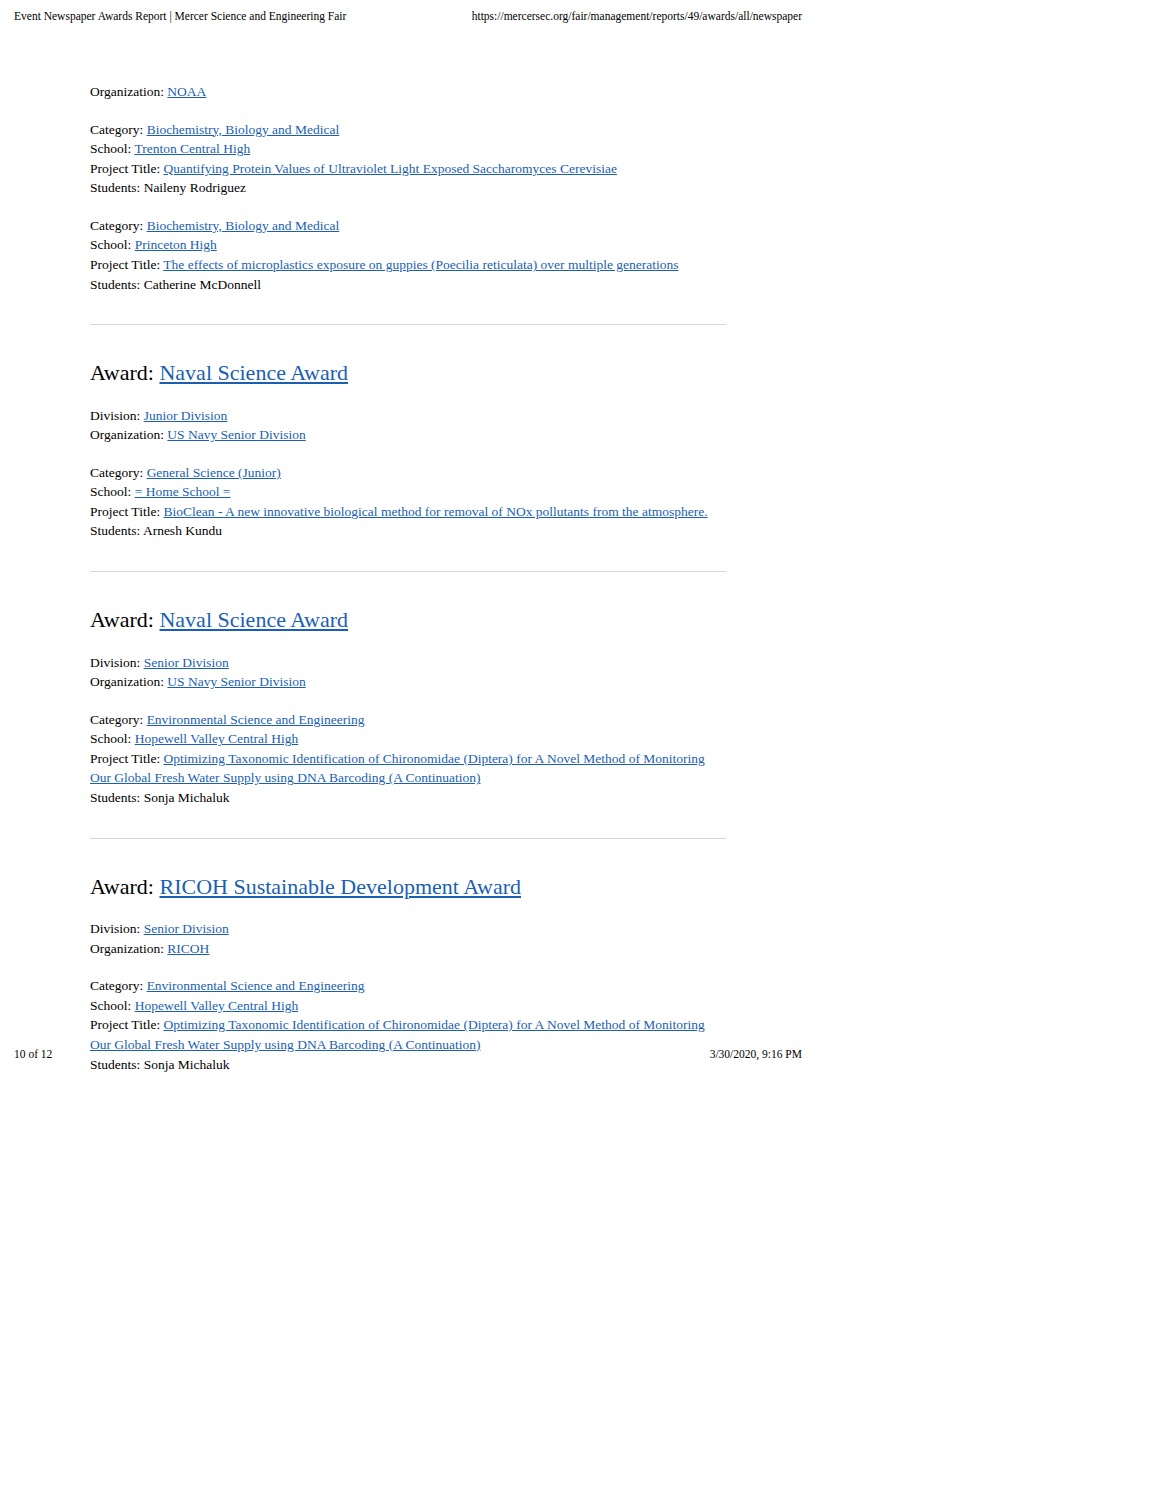Event Newspaper Awards Report | Mercer Science and Engineering Fair
https://mercersec.org/fair/management/reports/49/awards/all/newspaper
Organization: NOAA
Category: Biochemistry, Biology and Medical
School: Trenton Central High
Project Title: Quantifying Protein Values of Ultraviolet Light Exposed Saccharomyces Cerevisiae
Students: Naileny Rodriguez
Category: Biochemistry, Biology and Medical
School: Princeton High
Project Title: The effects of microplastics exposure on guppies (Poecilia reticulata) over multiple generations
Students: Catherine McDonnell
Award: Naval Science Award
Division: Junior Division
Organization: US Navy Senior Division
Category: General Science (Junior)
School: = Home School =
Project Title: BioClean - A new innovative biological method for removal of NOx pollutants from the atmosphere.
Students: Arnesh Kundu
Award: Naval Science Award
Division: Senior Division
Organization: US Navy Senior Division
Category: Environmental Science and Engineering
School: Hopewell Valley Central High
Project Title: Optimizing Taxonomic Identification of Chironomidae (Diptera) for A Novel Method of Monitoring Our Global Fresh Water Supply using DNA Barcoding (A Continuation)
Students: Sonja Michaluk
Award: RICOH Sustainable Development Award
Division: Senior Division
Organization: RICOH
Category: Environmental Science and Engineering
School: Hopewell Valley Central High
Project Title: Optimizing Taxonomic Identification of Chironomidae (Diptera) for A Novel Method of Monitoring Our Global Fresh Water Supply using DNA Barcoding (A Continuation)
Students: Sonja Michaluk
10 of 12
3/30/2020, 9:16 PM